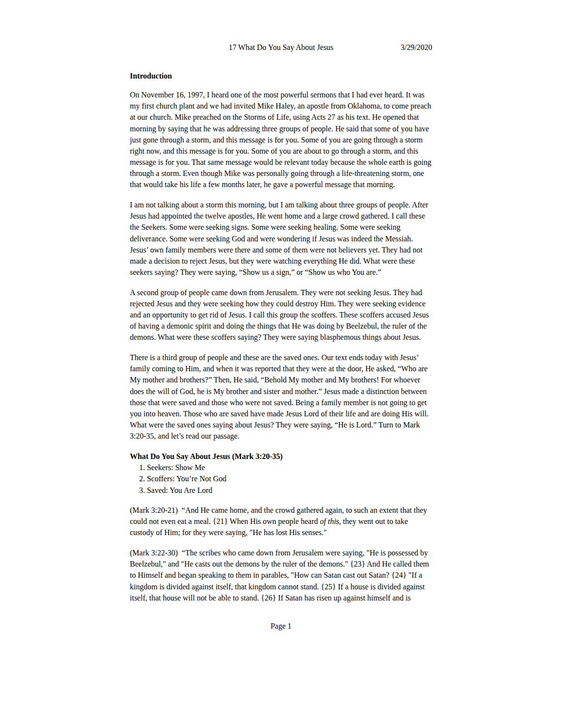17 What Do You Say About Jesus 3/29/2020
Introduction
On November 16, 1997, I heard one of the most powerful sermons that I had ever heard. It was my first church plant and we had invited Mike Haley, an apostle from Oklahoma, to come preach at our church. Mike preached on the Storms of Life, using Acts 27 as his text. He opened that morning by saying that he was addressing three groups of people. He said that some of you have just gone through a storm, and this message is for you. Some of you are going through a storm right now, and this message is for you. Some of you are about to go through a storm, and this message is for you. That same message would be relevant today because the whole earth is going through a storm. Even though Mike was personally going through a life-threatening storm, one that would take his life a few months later, he gave a powerful message that morning.
I am not talking about a storm this morning, but I am talking about three groups of people. After Jesus had appointed the twelve apostles, He went home and a large crowd gathered. I call these the Seekers. Some were seeking signs. Some were seeking healing. Some were seeking deliverance. Some were seeking God and were wondering if Jesus was indeed the Messiah. Jesus’ own family members were there and some of them were not believers yet. They had not made a decision to reject Jesus, but they were watching everything He did. What were these seekers saying? They were saying, “Show us a sign,” or “Show us who You are.”
A second group of people came down from Jerusalem. They were not seeking Jesus. They had rejected Jesus and they were seeking how they could destroy Him. They were seeking evidence and an opportunity to get rid of Jesus. I call this group the scoffers. These scoffers accused Jesus of having a demonic spirit and doing the things that He was doing by Beelzebul, the ruler of the demons. What were these scoffers saying? They were saying blasphemous things about Jesus.
There is a third group of people and these are the saved ones. Our text ends today with Jesus’ family coming to Him, and when it was reported that they were at the door, He asked, “Who are My mother and brothers?” Then, He said, “Behold My mother and My brothers! For whoever does the will of God, he is My brother and sister and mother.” Jesus made a distinction between those that were saved and those who were not saved. Being a family member is not going to get you into heaven. Those who are saved have made Jesus Lord of their life and are doing His will. What were the saved ones saying about Jesus? They were saying, “He is Lord.” Turn to Mark 3:20-35, and let’s read our passage.
What Do You Say About Jesus (Mark 3:20-35)
Seekers: Show Me
Scoffers: You’re Not God
Saved: You Are Lord
(Mark 3:20-21) “And He came home, and the crowd gathered again, to such an extent that they could not even eat a meal. {21} When His own people heard of this, they went out to take custody of Him; for they were saying, "He has lost His senses."
(Mark 3:22-30) “The scribes who came down from Jerusalem were saying, "He is possessed by Beelzebul," and "He casts out the demons by the ruler of the demons." {23} And He called them to Himself and began speaking to them in parables, "How can Satan cast out Satan? {24} "If a kingdom is divided against itself, that kingdom cannot stand. {25} If a house is divided against itself, that house will not be able to stand. {26} If Satan has risen up against himself and is
Page 1